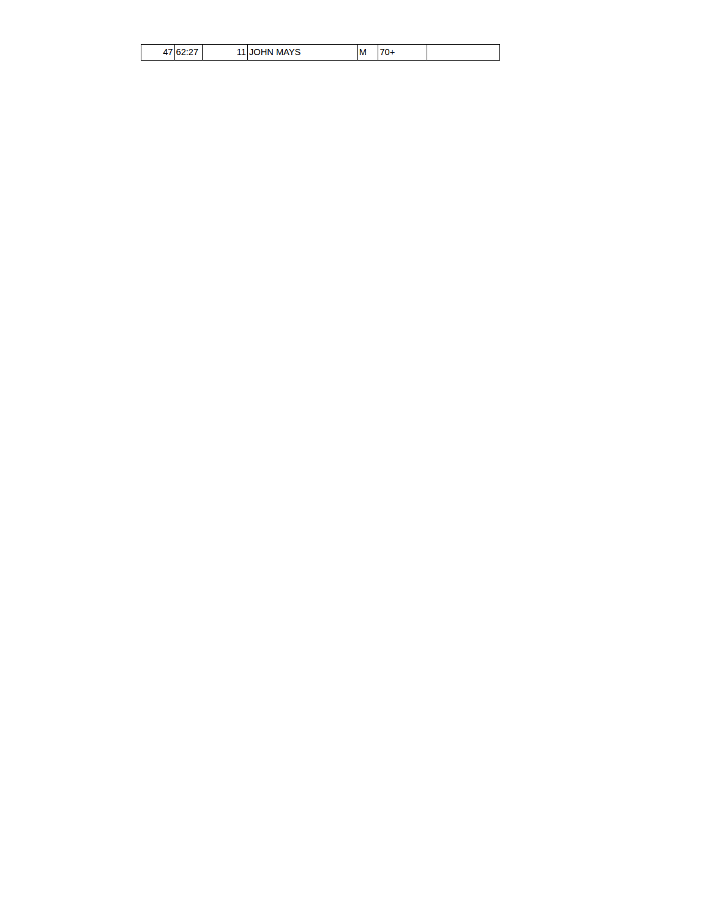| 47 | 62:27 | 11 | JOHN MAYS | M | 70+ | |